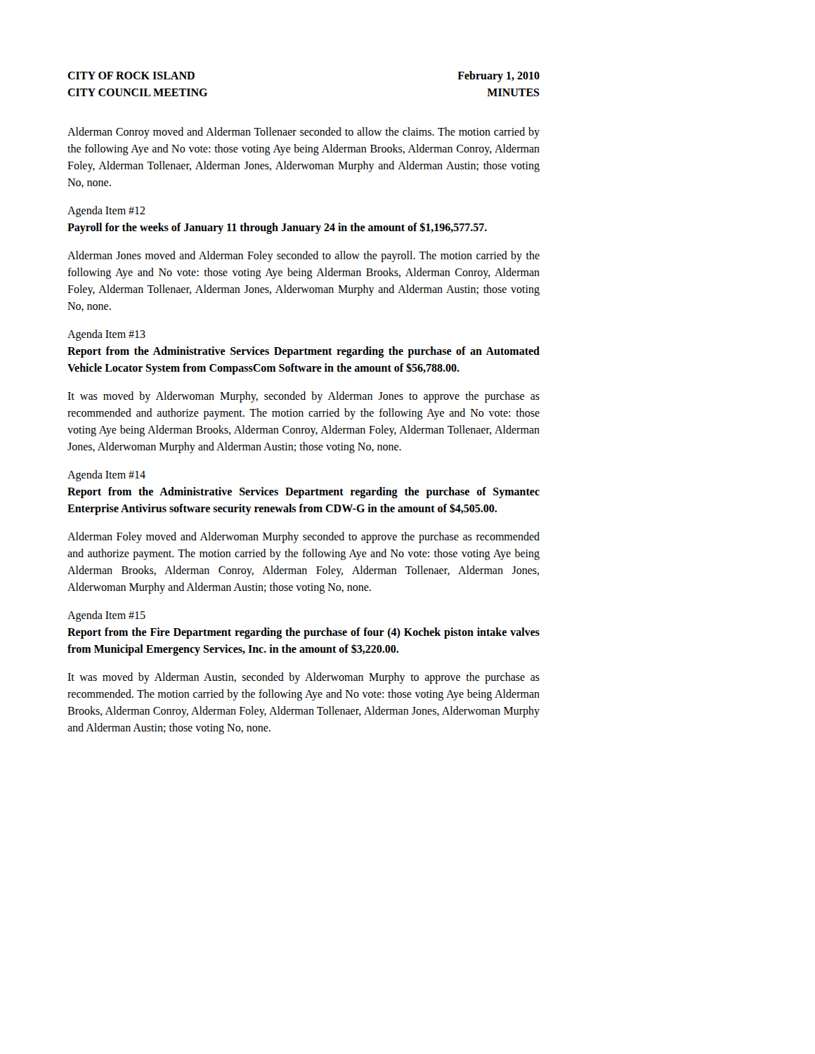CITY OF ROCK ISLAND
CITY COUNCIL MEETING
February 1, 2010
MINUTES
Alderman Conroy moved and Alderman Tollenaer seconded to allow the claims. The motion carried by the following Aye and No vote: those voting Aye being Alderman Brooks, Alderman Conroy, Alderman Foley, Alderman Tollenaer, Alderman Jones, Alderwoman Murphy and Alderman Austin; those voting No, none.
Agenda Item #12
Payroll for the weeks of January 11 through January 24 in the amount of $1,196,577.57.
Alderman Jones moved and Alderman Foley seconded to allow the payroll. The motion carried by the following Aye and No vote: those voting Aye being Alderman Brooks, Alderman Conroy, Alderman Foley, Alderman Tollenaer, Alderman Jones, Alderwoman Murphy and Alderman Austin; those voting No, none.
Agenda Item #13
Report from the Administrative Services Department regarding the purchase of an Automated Vehicle Locator System from CompassCom Software in the amount of $56,788.00.
It was moved by Alderwoman Murphy, seconded by Alderman Jones to approve the purchase as recommended and authorize payment. The motion carried by the following Aye and No vote: those voting Aye being Alderman Brooks, Alderman Conroy, Alderman Foley, Alderman Tollenaer, Alderman Jones, Alderwoman Murphy and Alderman Austin; those voting No, none.
Agenda Item #14
Report from the Administrative Services Department regarding the purchase of Symantec Enterprise Antivirus software security renewals from CDW-G in the amount of $4,505.00.
Alderman Foley moved and Alderwoman Murphy seconded to approve the purchase as recommended and authorize payment. The motion carried by the following Aye and No vote: those voting Aye being Alderman Brooks, Alderman Conroy, Alderman Foley, Alderman Tollenaer, Alderman Jones, Alderwoman Murphy and Alderman Austin; those voting No, none.
Agenda Item #15
Report from the Fire Department regarding the purchase of four (4) Kochek piston intake valves from Municipal Emergency Services, Inc. in the amount of $3,220.00.
It was moved by Alderman Austin, seconded by Alderwoman Murphy to approve the purchase as recommended. The motion carried by the following Aye and No vote: those voting Aye being Alderman Brooks, Alderman Conroy, Alderman Foley, Alderman Tollenaer, Alderman Jones, Alderwoman Murphy and Alderman Austin; those voting No, none.